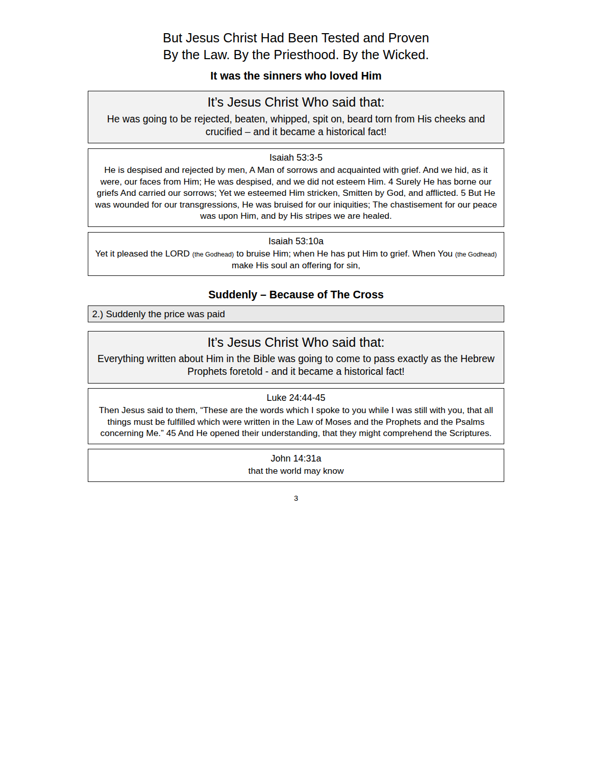But Jesus Christ Had Been Tested and Proven
By the Law. By the Priesthood. By the Wicked.
It was the sinners who loved Him
It’s Jesus Christ Who said that:
He was going to be rejected, beaten, whipped, spit on, beard torn from His cheeks and crucified – and it became a historical fact!
Isaiah 53:3-5
He is despised and rejected by men, A Man of sorrows and acquainted with grief. And we hid, as it were, our faces from Him; He was despised, and we did not esteem Him. 4 Surely He has borne our griefs And carried our sorrows; Yet we esteemed Him stricken, Smitten by God, and afflicted. 5 But He was wounded for our transgressions, He was bruised for our iniquities; The chastisement for our peace was upon Him, and by His stripes we are healed.
Isaiah 53:10a
Yet it pleased the LORD (the Godhead) to bruise Him; when He has put Him to grief. When You (the Godhead) make His soul an offering for sin,
Suddenly – Because of The Cross
2.) Suddenly the price was paid
It’s Jesus Christ Who said that:
Everything written about Him in the Bible was going to come to pass exactly as the Hebrew Prophets foretold - and it became a historical fact!
Luke 24:44-45
Then Jesus said to them, “These are the words which I spoke to you while I was still with you, that all things must be fulfilled which were written in the Law of Moses and the Prophets and the Psalms concerning Me.” 45 And He opened their understanding, that they might comprehend the Scriptures.
John 14:31a
that the world may know
3